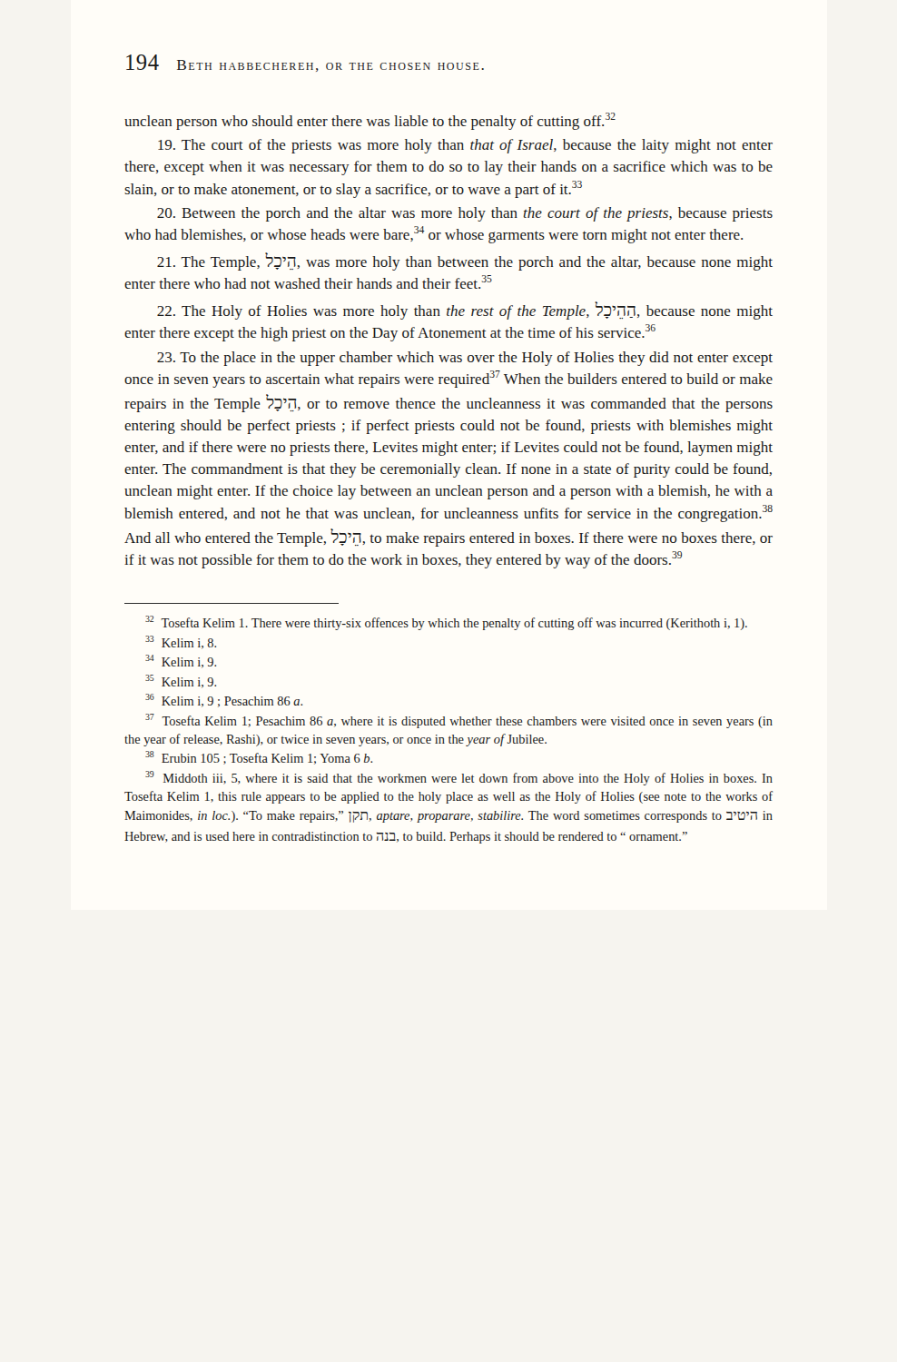194 Beth Habbechereh, or the Chosen House.
unclean person who should enter there was liable to the penalty of cutting off.32
19. The court of the priests was more holy than that of Israel, because the laity might not enter there, except when it was necessary for them to do so to lay their hands on a sacrifice which was to be slain, or to make atonement, or to slay a sacrifice, or to wave a part of it.33
20. Between the porch and the altar was more holy than the court of the priests, because priests who had blemishes, or whose heads were bare,34 or whose garments were torn might not enter there.
21. The Temple, הֵיכָל, was more holy than between the porch and the altar, because none might enter there who had not washed their hands and their feet.35
22. The Holy of Holies was more holy than the rest of the Temple, הַהֵיכָל, because none might enter there except the high priest on the Day of Atonement at the time of his service.36
23. To the place in the upper chamber which was over the Holy of Holies they did not enter except once in seven years to ascertain what repairs were required37 When the builders entered to build or make repairs in the Temple הֵיכָל, or to remove thence the uncleanness it was commanded that the persons entering should be perfect priests ; if perfect priests could not be found, priests with blemishes might enter, and if there were no priests there, Levites might enter; if Levites could not be found, laymen might enter. The commandment is that they be ceremonially clean. If none in a state of purity could be found, unclean might enter. If the choice lay between an unclean person and a person with a blemish, he with a blemish entered, and not he that was unclean, for uncleanness unfits for service in the congregation.38 And all who entered the Temple, הֵיכָל, to make repairs entered in boxes. If there were no boxes there, or if it was not possible for them to do the work in boxes, they entered by way of the doors.39
32 Tosefta Kelim 1. There were thirty-six offences by which the penalty of cutting off was incurred (Kerithoth i, 1).
33 Kelim i, 8.
34 Kelim i, 9.
35 Kelim i, 9.
36 Kelim i, 9 ; Pesachim 86 a.
37 Tosefta Kelim 1; Pesachim 86 a, where it is disputed whether these chambers were visited once in seven years (in the year of release, Rashi), or twice in seven years, or once in the year of Jubilee.
38 Erubin 105 ; Tosefta Kelim 1; Yoma 6 b.
39 Middoth iii, 5, where it is said that the workmen were let down from above into the Holy of Holies in boxes. In Tosefta Kelim 1, this rule appears to be applied to the holy place as well as the Holy of Holies (see note to the works of Maimonides, in loc.). “To make repairs,” תקן, aptare, proparare, stabilire. The word sometimes corresponds to היטיב in Hebrew, and is used here in contradistinction to בנה, to build. Perhaps it should be rendered to “ ornament.”